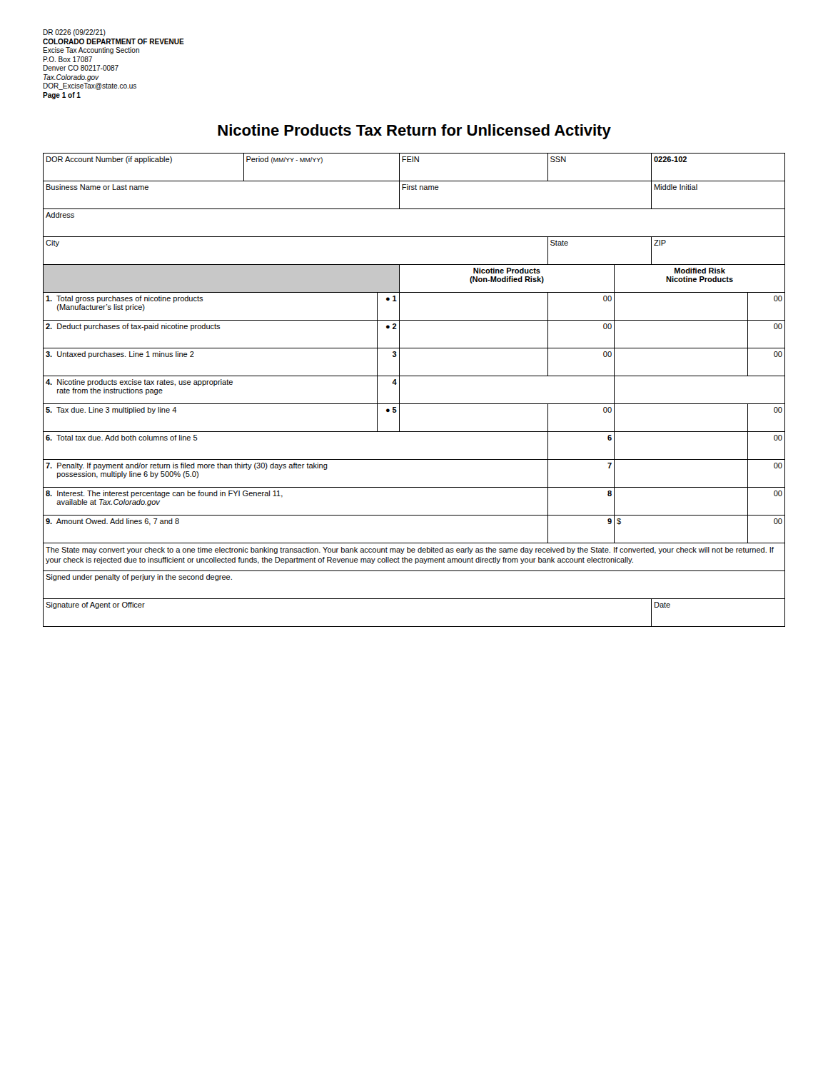DR 0226 (09/22/21)
COLORADO DEPARTMENT OF REVENUE
Excise Tax Accounting Section
P.O. Box 17087
Denver CO 80217-0087
Tax.Colorado.gov
DOR_ExciseTax@state.co.us
Page 1 of 1
Nicotine Products Tax Return for Unlicensed Activity
| DOR Account Number (if applicable) | Period (MM/YY - MM/YY) | FEIN | SSN | 0226-102 |
| Business Name or Last name | First name | Middle Initial |
| Address |
| City | State | ZIP |
| | Nicotine Products (Non-Modified Risk) | Modified Risk Nicotine Products |
| 1. Total gross purchases of nicotine products (Manufacturer’s list price) | ● 1 | | 00 | | 00 |
| 2. Deduct purchases of tax-paid nicotine products | ● 2 | | 00 | | 00 |
| 3. Untaxed purchases. Line 1 minus line 2 | 3 | | 00 | | 00 |
| 4. Nicotine products excise tax rates, use appropriate rate from the instructions page | 4 | | |
| 5. Tax due. Line 3 multiplied by line 4 | ● 5 | | 00 | | 00 |
| 6. Total tax due. Add both columns of line 5 | 6 | | 00 |
| 7. Penalty. If payment and/or return is filed more than thirty (30) days after taking possession, multiply line 6 by 500% (5.0) | 7 | | 00 |
| 8. Interest. The interest percentage can be found in FYI General 11, available at Tax.Colorado.gov | 8 | | 00 |
| 9. Amount Owed. Add lines 6, 7 and 8 | 9 | $ | 00 |
| The State may convert your check to a one time electronic banking transaction. Your bank account may be debited as early as the same day received by the State. If converted, your check will not be returned. If your check is rejected due to insufficient or uncollected funds, the Department of Revenue may collect the payment amount directly from your bank account electronically. |
| Signed under penalty of perjury in the second degree. |
| Signature of Agent or Officer | Date |